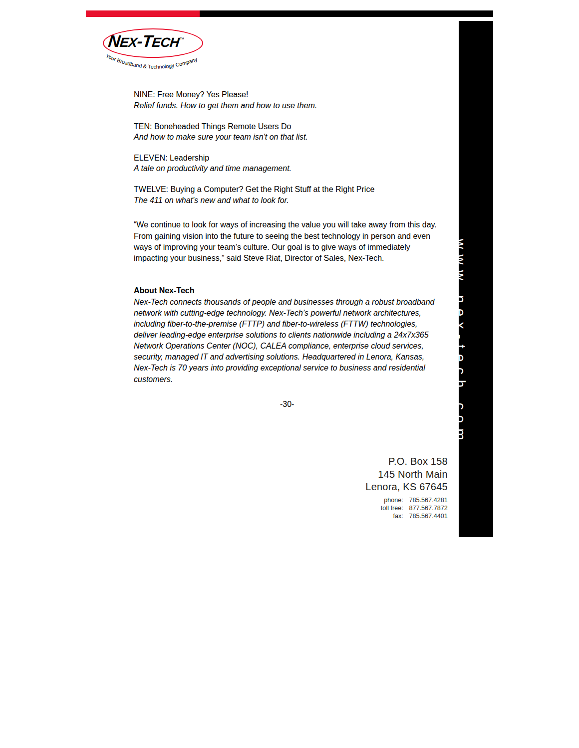w w w . n e x - t e c h . c o m
NEX-TECH™
Your Broadband & Technology Company
NINE: Free Money? Yes Please!
Relief funds. How to get them and how to use them.
TEN: Boneheaded Things Remote Users Do
And how to make sure your team isn't on that list.
ELEVEN: Leadership
A tale on productivity and time management.
TWELVE: Buying a Computer? Get the Right Stuff at the Right Price
The 411 on what's new and what to look for.
“We continue to look for ways of increasing the value you will take away from this day. From gaining vision into the future to seeing the best technology in person and even ways of improving your team’s culture. Our goal is to give ways of immediately impacting your business,” said Steve Riat, Director of Sales, Nex-Tech.
About Nex-Tech
Nex-Tech connects thousands of people and businesses through a robust broadband network with cutting-edge technology. Nex-Tech’s powerful network architectures, including fiber-to-the-premise (FTTP) and fiber-to-wireless (FTTW) technologies, deliver leading-edge enterprise solutions to clients nationwide including a 24x7x365 Network Operations Center (NOC), CALEA compliance, enterprise cloud services, security, managed IT and advertising solutions. Headquartered in Lenora, Kansas, Nex-Tech is 70 years into providing exceptional service to business and residential customers.
-30-
P.O. Box 158
145 North Main
Lenora, KS 67645
| phone: | 785.567.4281 |
| toll free: | 877.567.7872 |
| fax: | 785.567.4401 |